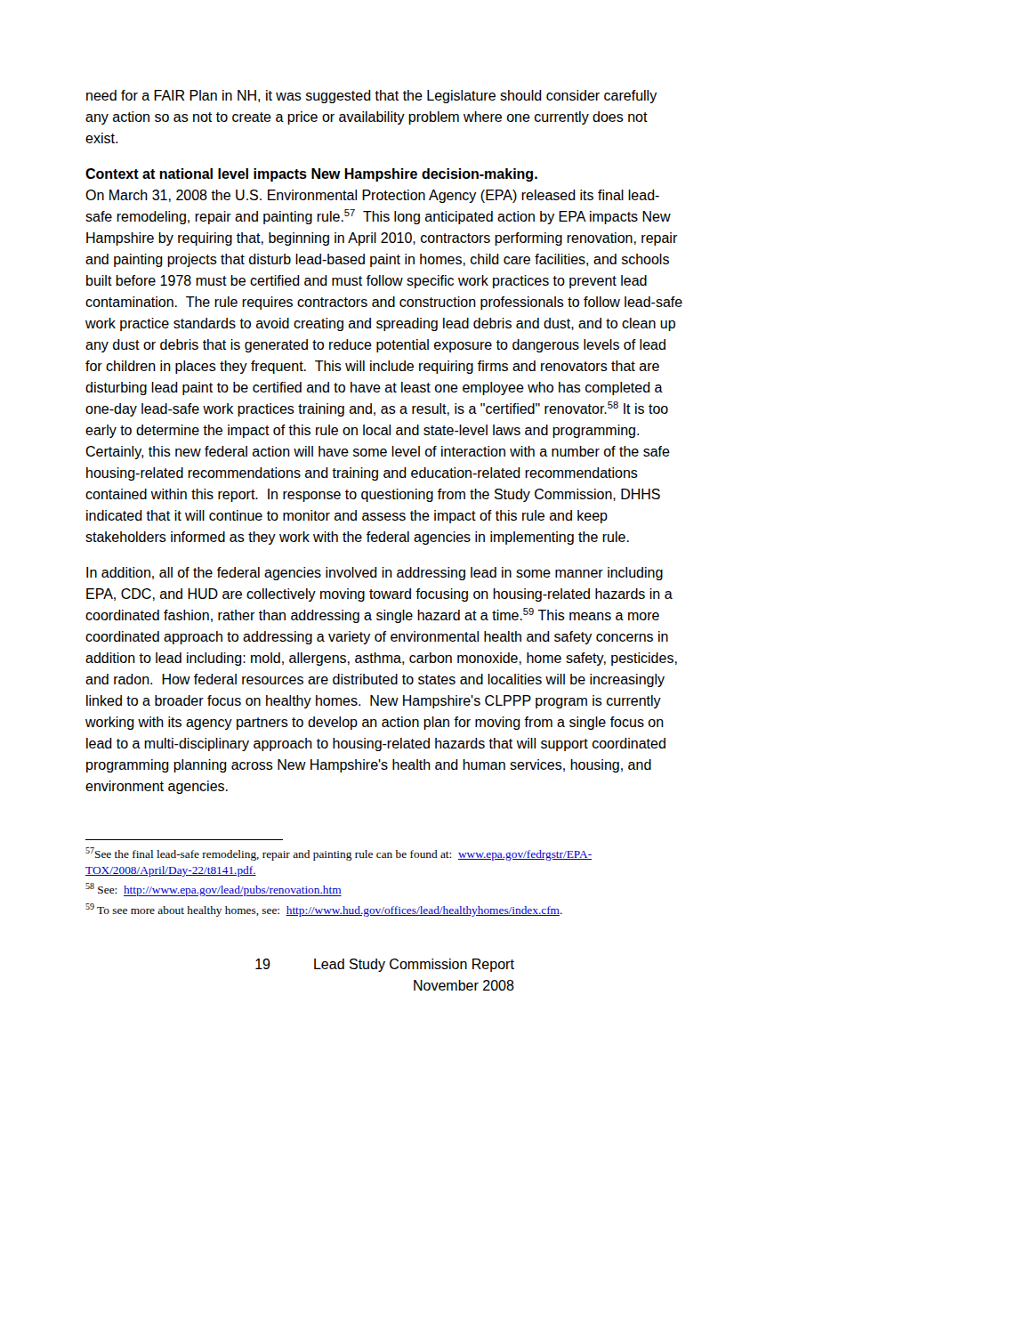need for a FAIR Plan in NH, it was suggested that the Legislature should consider carefully any action so as not to create a price or availability problem where one currently does not exist.
Context at national level impacts New Hampshire decision-making.
On March 31, 2008 the U.S. Environmental Protection Agency (EPA) released its final lead-safe remodeling, repair and painting rule.57 This long anticipated action by EPA impacts New Hampshire by requiring that, beginning in April 2010, contractors performing renovation, repair and painting projects that disturb lead-based paint in homes, child care facilities, and schools built before 1978 must be certified and must follow specific work practices to prevent lead contamination. The rule requires contractors and construction professionals to follow lead-safe work practice standards to avoid creating and spreading lead debris and dust, and to clean up any dust or debris that is generated to reduce potential exposure to dangerous levels of lead for children in places they frequent. This will include requiring firms and renovators that are disturbing lead paint to be certified and to have at least one employee who has completed a one-day lead-safe work practices training and, as a result, is a "certified" renovator.58 It is too early to determine the impact of this rule on local and state-level laws and programming. Certainly, this new federal action will have some level of interaction with a number of the safe housing-related recommendations and training and education-related recommendations contained within this report. In response to questioning from the Study Commission, DHHS indicated that it will continue to monitor and assess the impact of this rule and keep stakeholders informed as they work with the federal agencies in implementing the rule.
In addition, all of the federal agencies involved in addressing lead in some manner including EPA, CDC, and HUD are collectively moving toward focusing on housing-related hazards in a coordinated fashion, rather than addressing a single hazard at a time.59 This means a more coordinated approach to addressing a variety of environmental health and safety concerns in addition to lead including: mold, allergens, asthma, carbon monoxide, home safety, pesticides, and radon. How federal resources are distributed to states and localities will be increasingly linked to a broader focus on healthy homes. New Hampshire's CLPPP program is currently working with its agency partners to develop an action plan for moving from a single focus on lead to a multi-disciplinary approach to housing-related hazards that will support coordinated programming planning across New Hampshire's health and human services, housing, and environment agencies.
57 See the final lead-safe remodeling, repair and painting rule can be found at: www.epa.gov/fedrgstr/EPA-TOX/2008/April/Day-22/t8141.pdf.
58 See: http://www.epa.gov/lead/pubs/renovation.htm
59 To see more about healthy homes, see: http://www.hud.gov/offices/lead/healthyhomes/index.cfm.
19 Lead Study Commission Report
November 2008